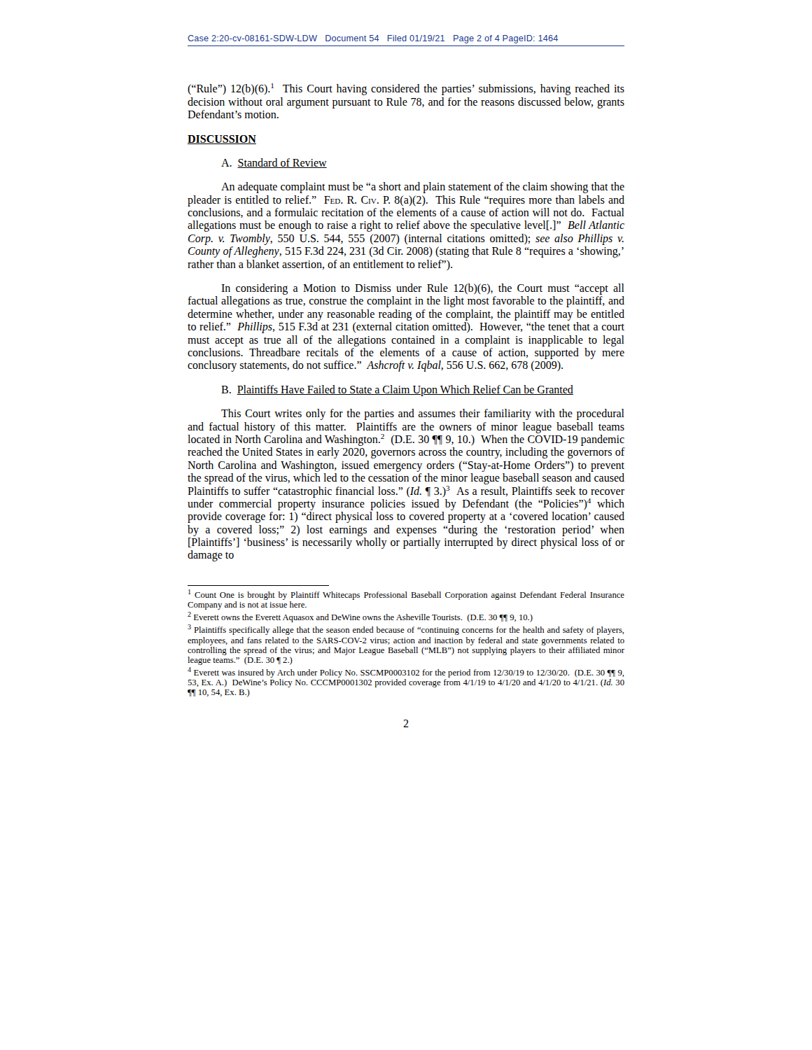Case 2:20-cv-08161-SDW-LDW Document 54 Filed 01/19/21 Page 2 of 4 PageID: 1464
(“Rule”) 12(b)(6).1 This Court having considered the parties’ submissions, having reached its decision without oral argument pursuant to Rule 78, and for the reasons discussed below, grants Defendant’s motion.
DISCUSSION
A. Standard of Review
An adequate complaint must be “a short and plain statement of the claim showing that the pleader is entitled to relief.” Fed. R. Civ. P. 8(a)(2). This Rule “requires more than labels and conclusions, and a formulaic recitation of the elements of a cause of action will not do. Factual allegations must be enough to raise a right to relief above the speculative level[.]” Bell Atlantic Corp. v. Twombly, 550 U.S. 544, 555 (2007) (internal citations omitted); see also Phillips v. County of Allegheny, 515 F.3d 224, 231 (3d Cir. 2008) (stating that Rule 8 “requires a ‘showing,’ rather than a blanket assertion, of an entitlement to relief”).
In considering a Motion to Dismiss under Rule 12(b)(6), the Court must “accept all factual allegations as true, construe the complaint in the light most favorable to the plaintiff, and determine whether, under any reasonable reading of the complaint, the plaintiff may be entitled to relief.” Phillips, 515 F.3d at 231 (external citation omitted). However, “the tenet that a court must accept as true all of the allegations contained in a complaint is inapplicable to legal conclusions. Threadbare recitals of the elements of a cause of action, supported by mere conclusory statements, do not suffice.” Ashcroft v. Iqbal, 556 U.S. 662, 678 (2009).
B. Plaintiffs Have Failed to State a Claim Upon Which Relief Can be Granted
This Court writes only for the parties and assumes their familiarity with the procedural and factual history of this matter. Plaintiffs are the owners of minor league baseball teams located in North Carolina and Washington.2 (D.E. 30 ¶¶ 9, 10.) When the COVID-19 pandemic reached the United States in early 2020, governors across the country, including the governors of North Carolina and Washington, issued emergency orders (“Stay-at-Home Orders”) to prevent the spread of the virus, which led to the cessation of the minor league baseball season and caused Plaintiffs to suffer “catastrophic financial loss.” (Id. ¶ 3.)3 As a result, Plaintiffs seek to recover under commercial property insurance policies issued by Defendant (the “Policies”)4 which provide coverage for: 1) “direct physical loss to covered property at a ‘covered location’ caused by a covered loss;” 2) lost earnings and expenses “during the ‘restoration period’ when [Plaintiffs’] ‘business’ is necessarily wholly or partially interrupted by direct physical loss of or damage to
1 Count One is brought by Plaintiff Whitecaps Professional Baseball Corporation against Defendant Federal Insurance Company and is not at issue here.
2 Everett owns the Everett Aquasox and DeWine owns the Asheville Tourists. (D.E. 30 ¶¶ 9, 10.)
3 Plaintiffs specifically allege that the season ended because of “continuing concerns for the health and safety of players, employees, and fans related to the SARS-COV-2 virus; action and inaction by federal and state governments related to controlling the spread of the virus; and Major League Baseball (“MLB”) not supplying players to their affiliated minor league teams.” (D.E. 30 ¶ 2.)
4 Everett was insured by Arch under Policy No. SSCMP0003102 for the period from 12/30/19 to 12/30/20. (D.E. 30 ¶¶ 9, 53, Ex. A.) DeWine’s Policy No. CCCMP0001302 provided coverage from 4/1/19 to 4/1/20 and 4/1/20 to 4/1/21. (Id. 30 ¶¶ 10, 54, Ex. B.)
2